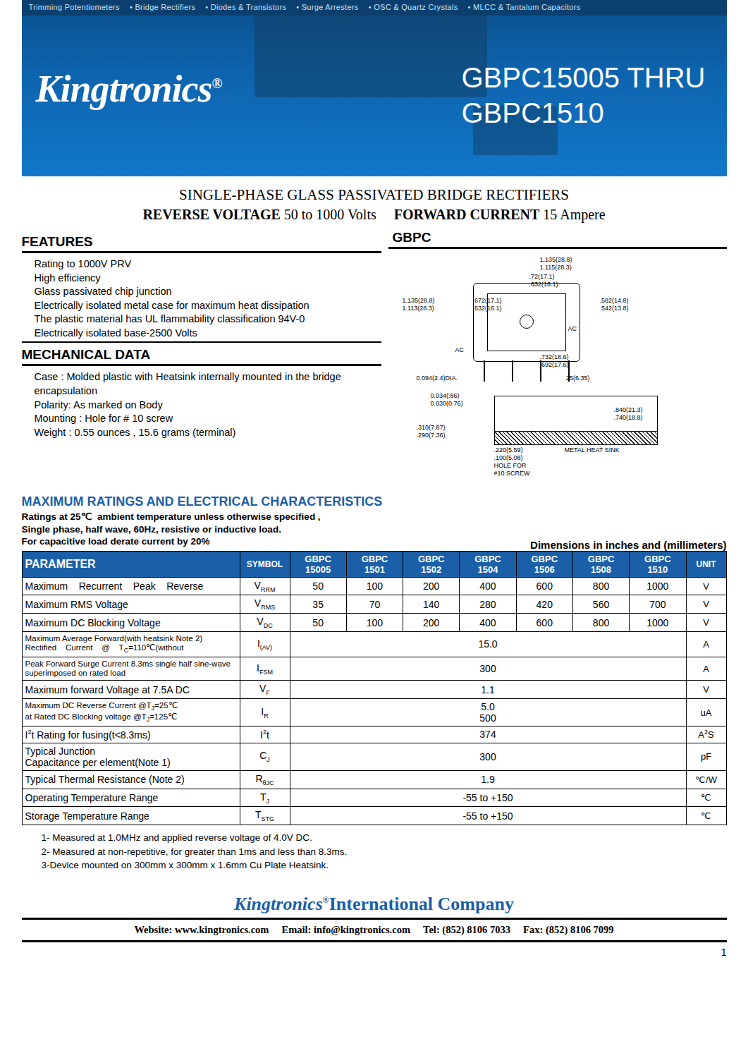Trimming Potentiometers• Bridge Rectifiers• Diodes & Transistors• Surge Arresters• OSC & Quartz Crystals• MLCC & Tantalum Capacitors
Kingtronics®
GBPC15005 THRU
GBPC1510
SINGLE-PHASE GLASS PASSIVATED BRIDGE RECTIFIERS
REVERSE VOLTAGE 50 to 1000 Volts FORWARD CURRENT 15 Ampere
FEATURES
Rating to 1000V PRV
High efficiency
Glass passivated chip junction
Electrically isolated metal case for maximum heat dissipation
The plastic material has UL flammability classification 94V-0
Electrically isolated base-2500 Volts
MECHANICAL DATA
Case : Molded plastic with Heatsink internally mounted in the bridge encapsulation
Polarity: As marked on Body
Mounting : Hole for # 10 screw
Weight : 0.55 ounces , 15.6 grams (terminal)
GBPC
1.135(28.8)
1.115(28.3)
.72(17.1)
.632(16.1)
1.135(28.8)
1.113(28.3)
.672(17.1)
.632(16.1)
.582(14.8)
.542(13.8)
AC
AC
.732(18.6)
.692(17.6)
0.094(2.4)DIA.
.25(6.35)
0.034(.86)
0.030(0.76)
.840(21.3)
.740(18.8)
.310(7.87)
.290(7.36)
.220(5.59)
.100(5.08)
HOLE FOR
#10 SCREW
METAL HEAT SINK
MAXIMUM RATINGS AND ELECTRICAL CHARACTERISTICS
Ratings at 25℃ ambient temperature unless otherwise specified ,
Single phase, half wave, 60Hz, resistive or inductive load.
For capacitive load derate current by 20%
Dimensions in inches and (millimeters)
| PARAMETER | SYMBOL | GBPC 15005 | GBPC 1501 | GBPC 1502 | GBPC 1504 | GBPC 1506 | GBPC 1508 | GBPC 1510 | UNIT |
| --- | --- | --- | --- | --- | --- | --- | --- | --- | --- |
| Maximum Recurrent Peak Reverse | V RRM | 50 | 100 | 200 | 400 | 600 | 800 | 1000 | V |
| Maximum RMS Voltage | V RMS | 35 | 70 | 140 | 280 | 420 | 560 | 700 | V |
| Maximum DC Blocking Voltage | V DC | 50 | 100 | 200 | 400 | 600 | 800 | 1000 | V |
| Maximum Average Forward(with heatsink Note 2) Rectified Current @ T C =110℃(without | I (AV) | 15.0 | A |
| Peak Forward Surge Current 8.3ms single half sine-wave superimposed on rated load | I FSM | 300 | A |
| Maximum forward Voltage at 7.5A DC | V F | 1.1 | V |
| Maximum DC Reverse Current @T J =25℃ at Rated DC Blocking voltage @T J =125℃ | I R | 5.0 500 | uA |
| I 2 t Rating for fusing(t<8.3ms) | I 2 t | 374 | A 2 S |
| Typical Junction Capacitance per element(Note 1) | C J | 300 | pF |
| Typical Thermal Resistance (Note 2) | R θJC | 1.9 | ℃/W |
| Operating Temperature Range | T J | -55 to +150 | ℃ |
| Storage Temperature Range | T STG | -55 to +150 | ℃ |
1- Measured at 1.0MHz and applied reverse voltage of 4.0V DC.
2- Measured at non-repetitive, for greater than 1ms and less than 8.3ms.
3-Device mounted on 300mm x 300mm x 1.6mm Cu Plate Heatsink.
Kingtronics®International Company
Website: www.kingtronics.com Email: info@kingtronics.com Tel: (852) 8106 7033 Fax: (852) 8106 7099
1